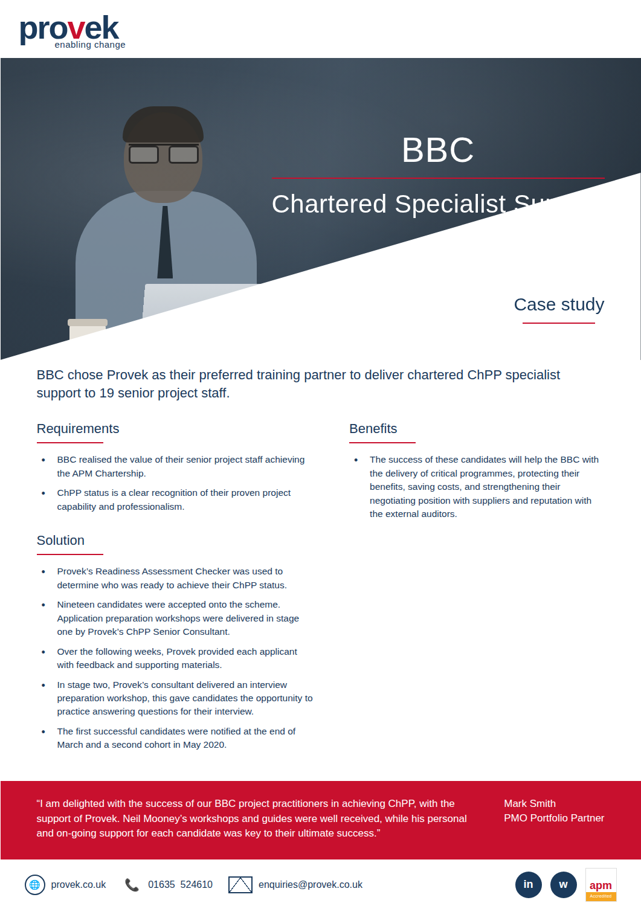provek enabling change
BBC
Chartered Specialist Support
Case study
BBC chose Provek as their preferred training partner to deliver chartered ChPP specialist support to 19 senior project staff.
Requirements
BBC realised the value of their senior project staff achieving the APM Chartership.
ChPP status is a clear recognition of their proven project capability and professionalism.
Solution
Provek’s Readiness Assessment Checker was used to determine who was ready to achieve their ChPP status.
Nineteen candidates were accepted onto the scheme. Application preparation workshops were delivered in stage one by Provek’s ChPP Senior Consultant.
Over the following weeks, Provek provided each applicant with feedback and supporting materials.
In stage two, Provek’s consultant delivered an interview preparation workshop, this gave candidates the opportunity to practice answering questions for their interview.
The first successful candidates were notified at the end of March and a second cohort in May 2020.
Benefits
The success of these candidates will help the BBC with the delivery of critical programmes, protecting their benefits, saving costs, and strengthening their negotiating position with suppliers and reputation with the external auditors.
“I am delighted with the success of our BBC project practitioners in achieving ChPP, with the support of Provek. Neil Mooney’s workshops and guides were well received, while his personal and on-going support for each candidate was key to their ultimate success.”
Mark Smith
PMO Portfolio Partner
🌐 provek.co.uk
📞 01635 524610
enquiries@provek.co.uk
in w
apm
Accredited